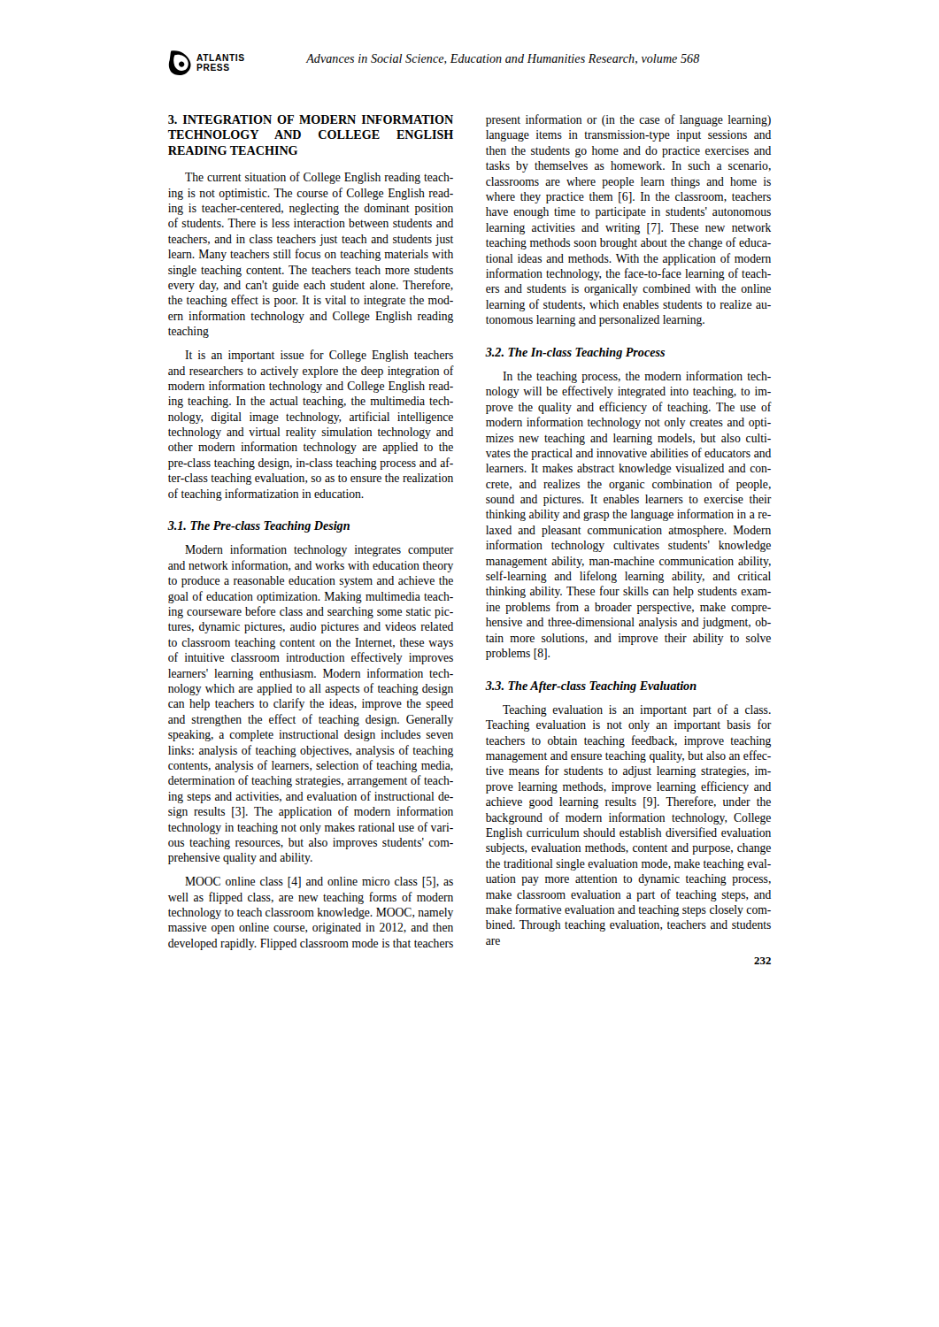ATLANTIS PRESS
Advances in Social Science, Education and Humanities Research, volume 568
3. INTEGRATION OF MODERN INFORMATION TECHNOLOGY AND COLLEGE ENGLISH READING TEACHING
The current situation of College English reading teaching is not optimistic. The course of College English reading is teacher-centered, neglecting the dominant position of students. There is less interaction between students and teachers, and in class teachers just teach and students just learn. Many teachers still focus on teaching materials with single teaching content. The teachers teach more students every day, and can't guide each student alone. Therefore, the teaching effect is poor. It is vital to integrate the modern information technology and College English reading teaching
It is an important issue for College English teachers and researchers to actively explore the deep integration of modern information technology and College English reading teaching. In the actual teaching, the multimedia technology, digital image technology, artificial intelligence technology and virtual reality simulation technology and other modern information technology are applied to the pre-class teaching design, in-class teaching process and after-class teaching evaluation, so as to ensure the realization of teaching informatization in education.
3.1. The Pre-class Teaching Design
Modern information technology integrates computer and network information, and works with education theory to produce a reasonable education system and achieve the goal of education optimization. Making multimedia teaching courseware before class and searching some static pictures, dynamic pictures, audio pictures and videos related to classroom teaching content on the Internet, these ways of intuitive classroom introduction effectively improves learners' learning enthusiasm. Modern information technology which are applied to all aspects of teaching design can help teachers to clarify the ideas, improve the speed and strengthen the effect of teaching design. Generally speaking, a complete instructional design includes seven links: analysis of teaching objectives, analysis of teaching contents, analysis of learners, selection of teaching media, determination of teaching strategies, arrangement of teaching steps and activities, and evaluation of instructional design results [3]. The application of modern information technology in teaching not only makes rational use of various teaching resources, but also improves students' comprehensive quality and ability.
MOOC online class [4] and online micro class [5], as well as flipped class, are new teaching forms of modern technology to teach classroom knowledge. MOOC, namely massive open online course, originated in 2012, and then developed rapidly. Flipped classroom mode is that teachers present information or (in the case of language learning) language items in transmission-type input sessions and then the students go home and do practice exercises and tasks by themselves as homework. In such a scenario, classrooms are where people learn things and home is where they practice them [6]. In the classroom, teachers have enough time to participate in students' autonomous learning activities and writing [7]. These new network teaching methods soon brought about the change of educational ideas and methods. With the application of modern information technology, the face-to-face learning of teachers and students is organically combined with the online learning of students, which enables students to realize autonomous learning and personalized learning.
3.2. The In-class Teaching Process
In the teaching process, the modern information technology will be effectively integrated into teaching, to improve the quality and efficiency of teaching. The use of modern information technology not only creates and optimizes new teaching and learning models, but also cultivates the practical and innovative abilities of educators and learners. It makes abstract knowledge visualized and concrete, and realizes the organic combination of people, sound and pictures. It enables learners to exercise their thinking ability and grasp the language information in a relaxed and pleasant communication atmosphere. Modern information technology cultivates students' knowledge management ability, man-machine communication ability, self-learning and lifelong learning ability, and critical thinking ability. These four skills can help students examine problems from a broader perspective, make comprehensive and three-dimensional analysis and judgment, obtain more solutions, and improve their ability to solve problems [8].
3.3. The After-class Teaching Evaluation
Teaching evaluation is an important part of a class. Teaching evaluation is not only an important basis for teachers to obtain teaching feedback, improve teaching management and ensure teaching quality, but also an effective means for students to adjust learning strategies, improve learning methods, improve learning efficiency and achieve good learning results [9]. Therefore, under the background of modern information technology, College English curriculum should establish diversified evaluation subjects, evaluation methods, content and purpose, change the traditional single evaluation mode, make teaching evaluation pay more attention to dynamic teaching process, make classroom evaluation a part of teaching steps, and make formative evaluation and teaching steps closely combined. Through teaching evaluation, teachers and students are
232